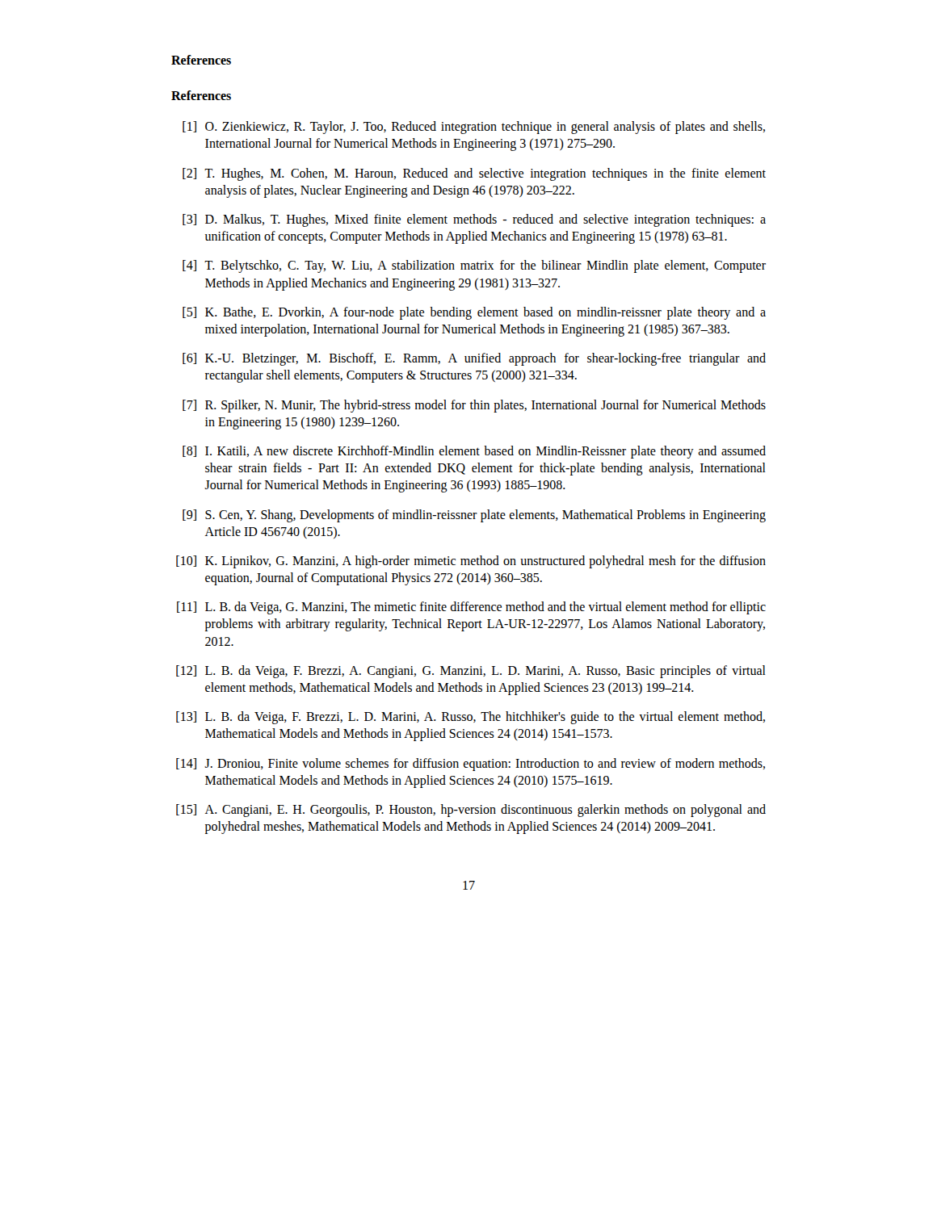References
References
[1] O. Zienkiewicz, R. Taylor, J. Too, Reduced integration technique in general analysis of plates and shells, International Journal for Numerical Methods in Engineering 3 (1971) 275–290.
[2] T. Hughes, M. Cohen, M. Haroun, Reduced and selective integration techniques in the finite element analysis of plates, Nuclear Engineering and Design 46 (1978) 203–222.
[3] D. Malkus, T. Hughes, Mixed finite element methods - reduced and selective integration techniques: a unification of concepts, Computer Methods in Applied Mechanics and Engineering 15 (1978) 63–81.
[4] T. Belytschko, C. Tay, W. Liu, A stabilization matrix for the bilinear Mindlin plate element, Computer Methods in Applied Mechanics and Engineering 29 (1981) 313–327.
[5] K. Bathe, E. Dvorkin, A four-node plate bending element based on mindlin-reissner plate theory and a mixed interpolation, International Journal for Numerical Methods in Engineering 21 (1985) 367–383.
[6] K.-U. Bletzinger, M. Bischoff, E. Ramm, A unified approach for shear-locking-free triangular and rectangular shell elements, Computers & Structures 75 (2000) 321–334.
[7] R. Spilker, N. Munir, The hybrid-stress model for thin plates, International Journal for Numerical Methods in Engineering 15 (1980) 1239–1260.
[8] I. Katili, A new discrete Kirchhoff-Mindlin element based on Mindlin-Reissner plate theory and assumed shear strain fields - Part II: An extended DKQ element for thick-plate bending analysis, International Journal for Numerical Methods in Engineering 36 (1993) 1885–1908.
[9] S. Cen, Y. Shang, Developments of mindlin-reissner plate elements, Mathematical Problems in Engineering Article ID 456740 (2015).
[10] K. Lipnikov, G. Manzini, A high-order mimetic method on unstructured polyhedral mesh for the diffusion equation, Journal of Computational Physics 272 (2014) 360–385.
[11] L. B. da Veiga, G. Manzini, The mimetic finite difference method and the virtual element method for elliptic problems with arbitrary regularity, Technical Report LA-UR-12-22977, Los Alamos National Laboratory, 2012.
[12] L. B. da Veiga, F. Brezzi, A. Cangiani, G. Manzini, L. D. Marini, A. Russo, Basic principles of virtual element methods, Mathematical Models and Methods in Applied Sciences 23 (2013) 199–214.
[13] L. B. da Veiga, F. Brezzi, L. D. Marini, A. Russo, The hitchhiker's guide to the virtual element method, Mathematical Models and Methods in Applied Sciences 24 (2014) 1541–1573.
[14] J. Droniou, Finite volume schemes for diffusion equation: Introduction to and review of modern methods, Mathematical Models and Methods in Applied Sciences 24 (2010) 1575–1619.
[15] A. Cangiani, E. H. Georgoulis, P. Houston, hp-version discontinuous galerkin methods on polygonal and polyhedral meshes, Mathematical Models and Methods in Applied Sciences 24 (2014) 2009–2041.
17